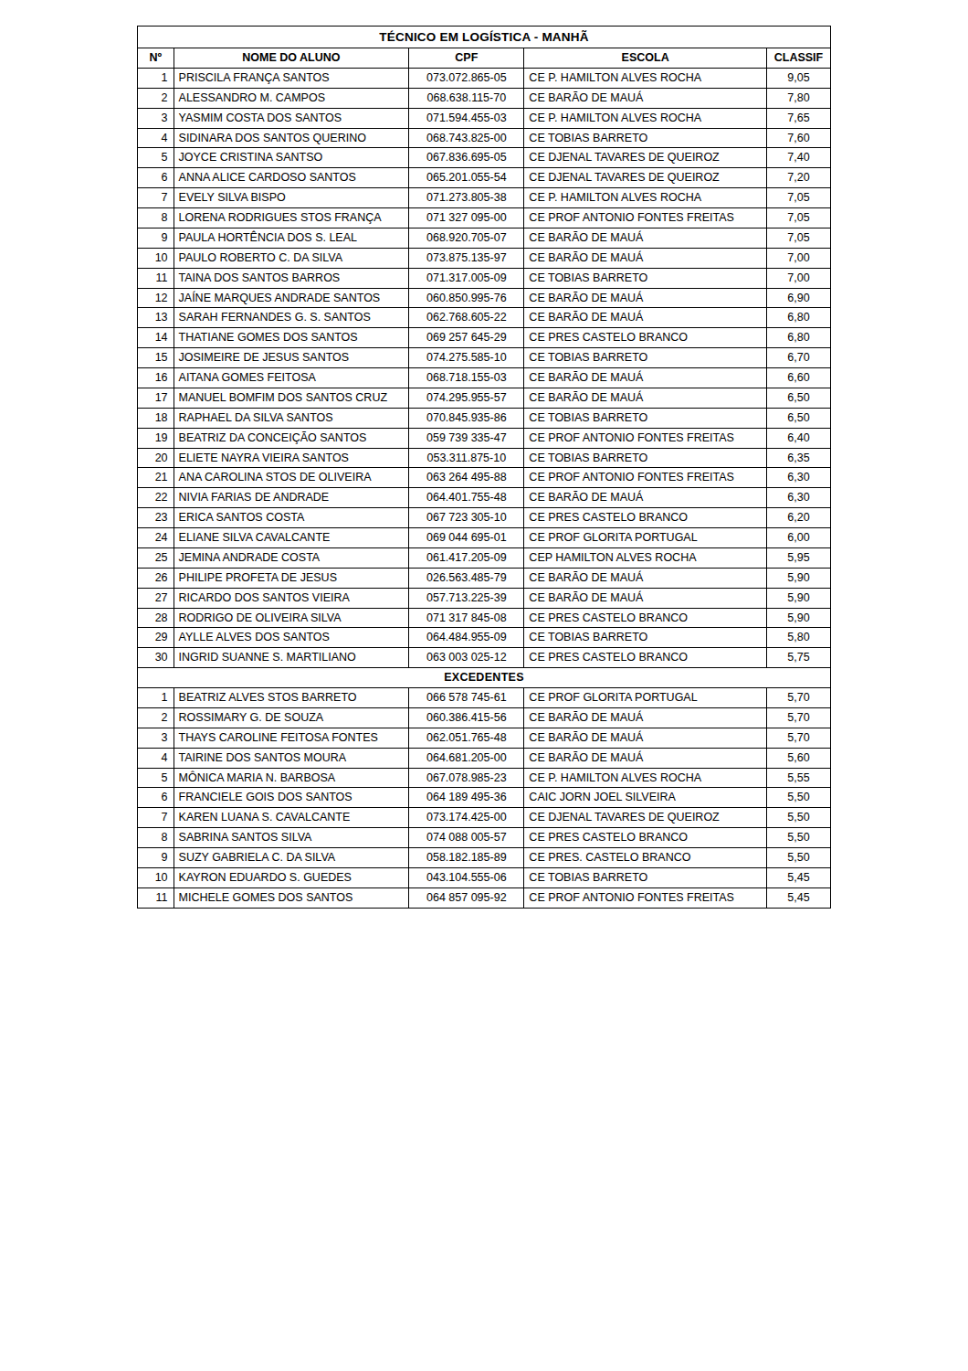TÉCNICO EM LOGÍSTICA - MANHÃ
| Nº | NOME DO ALUNO | CPF | ESCOLA | CLASSIF |
| --- | --- | --- | --- | --- |
| 1 | PRISCILA FRANÇA SANTOS | 073.072.865-05 | CE P. HAMILTON ALVES ROCHA | 9,05 |
| 2 | ALESSANDRO M. CAMPOS | 068.638.115-70 | CE BARÃO DE MAUÁ | 7,80 |
| 3 | YASMIM COSTA DOS SANTOS | 071.594.455-03 | CE P. HAMILTON ALVES ROCHA | 7,65 |
| 4 | SIDINARA DOS SANTOS QUERINO | 068.743.825-00 | CE TOBIAS BARRETO | 7,60 |
| 5 | JOYCE CRISTINA SANTSO | 067.836.695-05 | CE DJENAL TAVARES DE QUEIROZ | 7,40 |
| 6 | ANNA ALICE CARDOSO SANTOS | 065.201.055-54 | CE DJENAL TAVARES DE QUEIROZ | 7,20 |
| 7 | EVELY SILVA BISPO | 071.273.805-38 | CE P. HAMILTON ALVES ROCHA | 7,05 |
| 8 | LORENA RODRIGUES STOS FRANÇA | 071 327 095-00 | CE PROF ANTONIO FONTES FREITAS | 7,05 |
| 9 | PAULA HORTÊNCIA DOS S. LEAL | 068.920.705-07 | CE BARÃO DE MAUÁ | 7,05 |
| 10 | PAULO ROBERTO C. DA SILVA | 073.875.135-97 | CE BARÃO DE MAUÁ | 7,00 |
| 11 | TAINA DOS SANTOS BARROS | 071.317.005-09 | CE TOBIAS BARRETO | 7,00 |
| 12 | JAÍNE MARQUES ANDRADE SANTOS | 060.850.995-76 | CE BARÃO DE MAUÁ | 6,90 |
| 13 | SARAH FERNANDES G. S. SANTOS | 062.768.605-22 | CE BARÃO DE MAUÁ | 6,80 |
| 14 | THATIANE GOMES DOS SANTOS | 069 257 645-29 | CE PRES CASTELO BRANCO | 6,80 |
| 15 | JOSIMEIRE DE JESUS SANTOS | 074.275.585-10 | CE TOBIAS BARRETO | 6,70 |
| 16 | AITANA GOMES FEITOSA | 068.718.155-03 | CE BARÃO DE MAUÁ | 6,60 |
| 17 | MANUEL BOMFIM DOS SANTOS CRUZ | 074.295.955-57 | CE BARÃO DE MAUÁ | 6,50 |
| 18 | RAPHAEL DA SILVA SANTOS | 070.845.935-86 | CE TOBIAS BARRETO | 6,50 |
| 19 | BEATRIZ DA CONCEIÇÃO SANTOS | 059 739 335-47 | CE PROF ANTONIO FONTES FREITAS | 6,40 |
| 20 | ELIETE NAYRA VIEIRA SANTOS | 053.311.875-10 | CE TOBIAS BARRETO | 6,35 |
| 21 | ANA CAROLINA STOS DE OLIVEIRA | 063 264 495-88 | CE PROF ANTONIO FONTES FREITAS | 6,30 |
| 22 | NIVIA FARIAS DE ANDRADE | 064.401.755-48 | CE BARÃO DE MAUÁ | 6,30 |
| 23 | ERICA SANTOS COSTA | 067 723 305-10 | CE PRES CASTELO BRANCO | 6,20 |
| 24 | ELIANE SILVA CAVALCANTE | 069 044 695-01 | CE PROF GLORITA PORTUGAL | 6,00 |
| 25 | JEMINA ANDRADE COSTA | 061.417.205-09 | CEP HAMILTON ALVES ROCHA | 5,95 |
| 26 | PHILIPE PROFETA DE JESUS | 026.563.485-79 | CE BARÃO DE MAUÁ | 5,90 |
| 27 | RICARDO DOS SANTOS VIEIRA | 057.713.225-39 | CE BARÃO DE MAUÁ | 5,90 |
| 28 | RODRIGO DE OLIVEIRA SILVA | 071 317 845-08 | CE PRES CASTELO BRANCO | 5,90 |
| 29 | AYLLE ALVES DOS SANTOS | 064.484.955-09 | CE TOBIAS BARRETO | 5,80 |
| 30 | INGRID SUANNE S. MARTILIANO | 063 003 025-12 | CE PRES CASTELO BRANCO | 5,75 |
| EXCEDENTES |
| 1 | BEATRIZ ALVES STOS BARRETO | 066 578 745-61 | CE PROF GLORITA PORTUGAL | 5,70 |
| 2 | ROSSIMARY G. DE SOUZA | 060.386.415-56 | CE BARÃO DE MAUÁ | 5,70 |
| 3 | THAYS CAROLINE FEITOSA FONTES | 062.051.765-48 | CE BARÃO DE MAUÁ | 5,70 |
| 4 | TAIRINE DOS SANTOS MOURA | 064.681.205-00 | CE BARÃO DE MAUÁ | 5,60 |
| 5 | MÔNICA MARIA N. BARBOSA | 067.078.985-23 | CE P. HAMILTON ALVES ROCHA | 5,55 |
| 6 | FRANCIELE GOIS DOS SANTOS | 064 189 495-36 | CAIC JORN JOEL SILVEIRA | 5,50 |
| 7 | KAREN LUANA S. CAVALCANTE | 073.174.425-00 | CE DJENAL TAVARES DE QUEIROZ | 5,50 |
| 8 | SABRINA SANTOS SILVA | 074 088 005-57 | CE PRES CASTELO BRANCO | 5,50 |
| 9 | SUZY GABRIELA C. DA SILVA | 058.182.185-89 | CE PRES. CASTELO BRANCO | 5,50 |
| 10 | KAYRON EDUARDO S. GUEDES | 043.104.555-06 | CE TOBIAS BARRETO | 5,45 |
| 11 | MICHELE GOMES DOS SANTOS | 064 857 095-92 | CE PROF ANTONIO FONTES FREITAS | 5,45 |